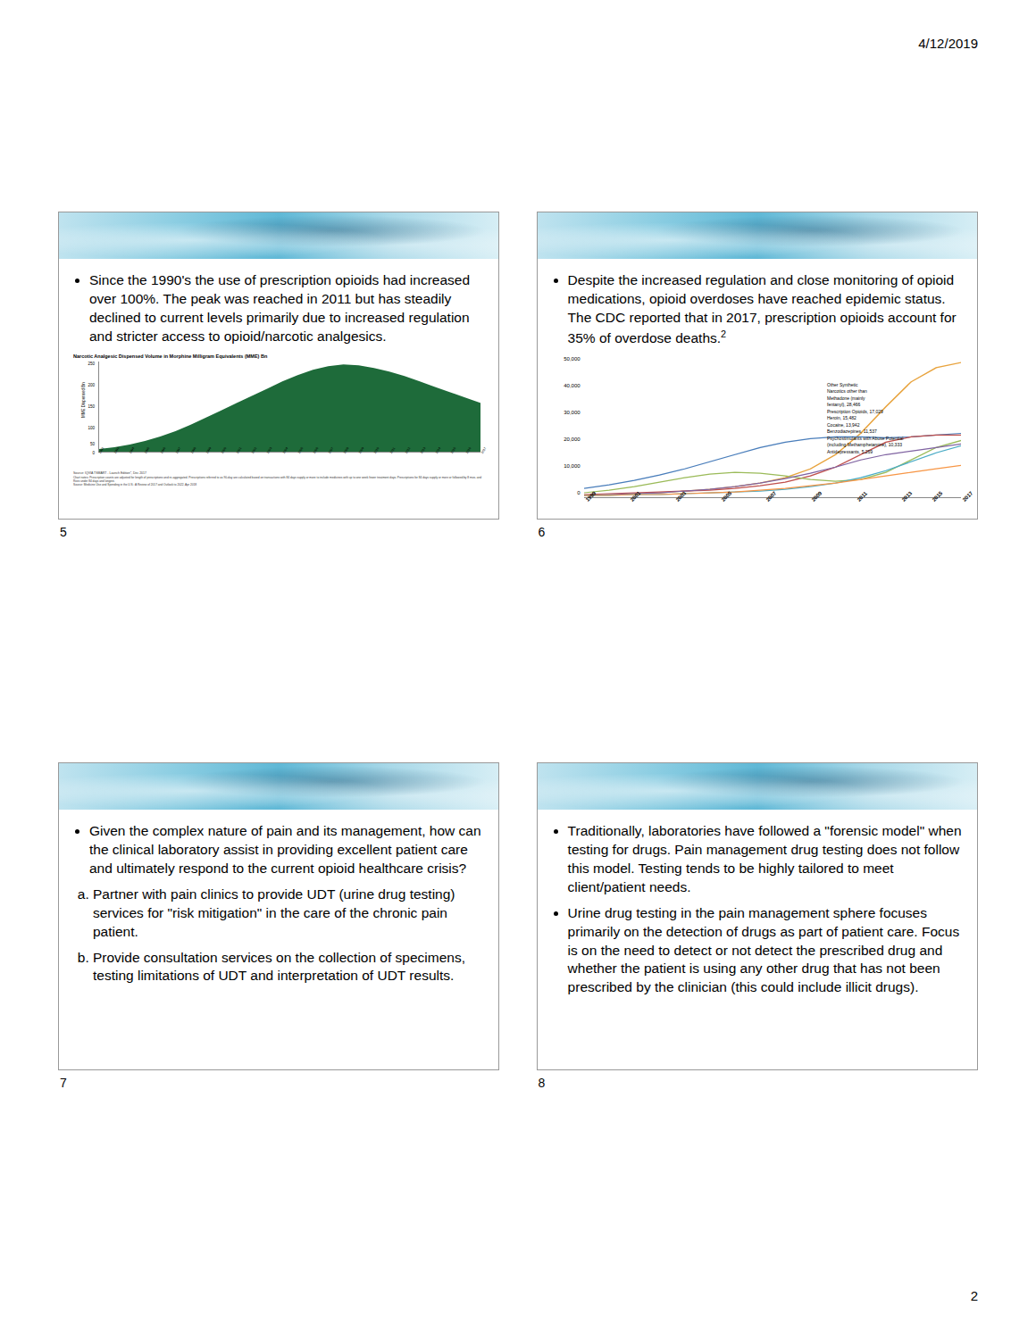4/12/2019
Since the 1990's the use of prescription opioids had increased over 100%. The peak was reached in 2011 but has steadily declined to current levels primarily due to increased regulation and stricter access to opioid/narcotic analgesics.
Narcotic Analgesic Dispensed Volume in Morphine Milligram Equivalents (MME) Bn
MME Dispensed Bn
250 200 150 100 50 0
1992 1993 1994 1995 1996 1997 1998 1999 2000 2001 2002 2003 2004 2005 2006 2007 2008 2009 2010 2011 2012 2013 2014 2015 2016 2017
Source: IQVIA TSMART - Launch Edition1, Dec 2017
Chart notes: Prescription counts are adjusted for length of prescriptions and re-aggregated. Prescriptions referred to as 90-day are calculated based on transactions with 84 days supply or more to include medicines with up to one week fewer treatment days. Prescriptions for 84 days supply or more or followed by 8 mos. and Rxes under 84 days and longest.
Source: Medicine Use and Spending in the U.S.: A Review of 2017 and Outlook to 2022, Apr 2018
5
Despite the increased regulation and close monitoring of opioid medications, opioid overdoses have reached epidemic status. The CDC reported that in 2017, prescription opioids account for 35% of overdose deaths.2
50,000 40,000 30,000 20,000 10,000 0
Other Synthetic
Narcotics other than
Methadone (mainly
fentanyl), 28,466
Prescription Opioids, 17,029
Heroin, 15,482
Cocaine, 13,942
Benzodiazepines, 11,537
Psychostimulants with Abuse Potential
(including Methamphetamine), 10,333
Antidepressants, 5,269
1999 2001 2003 2005 2007 2009 2011 2013 2015 2017
Source: : Centers for Disease Control and Prevention, National Center for Health Statistics. Multiple Cause of Death 1999-2017 on CDC WONDER Online Database, released December, 2018
6
Given the complex nature of pain and its management, how can the clinical laboratory assist in providing excellent patient care and ultimately respond to the current opioid healthcare crisis?
Partner with pain clinics to provide UDT (urine drug testing) services for "risk mitigation" in the care of the chronic pain patient.
Provide consultation services on the collection of specimens, testing limitations of UDT and interpretation of UDT results.
7
Traditionally, laboratories have followed a "forensic model" when testing for drugs. Pain management drug testing does not follow this model. Testing tends to be highly tailored to meet client/patient needs.
Urine drug testing in the pain management sphere focuses primarily on the detection of drugs as part of patient care. Focus is on the need to detect or not detect the prescribed drug and whether the patient is using any other drug that has not been prescribed by the clinician (this could include illicit drugs).
8
2